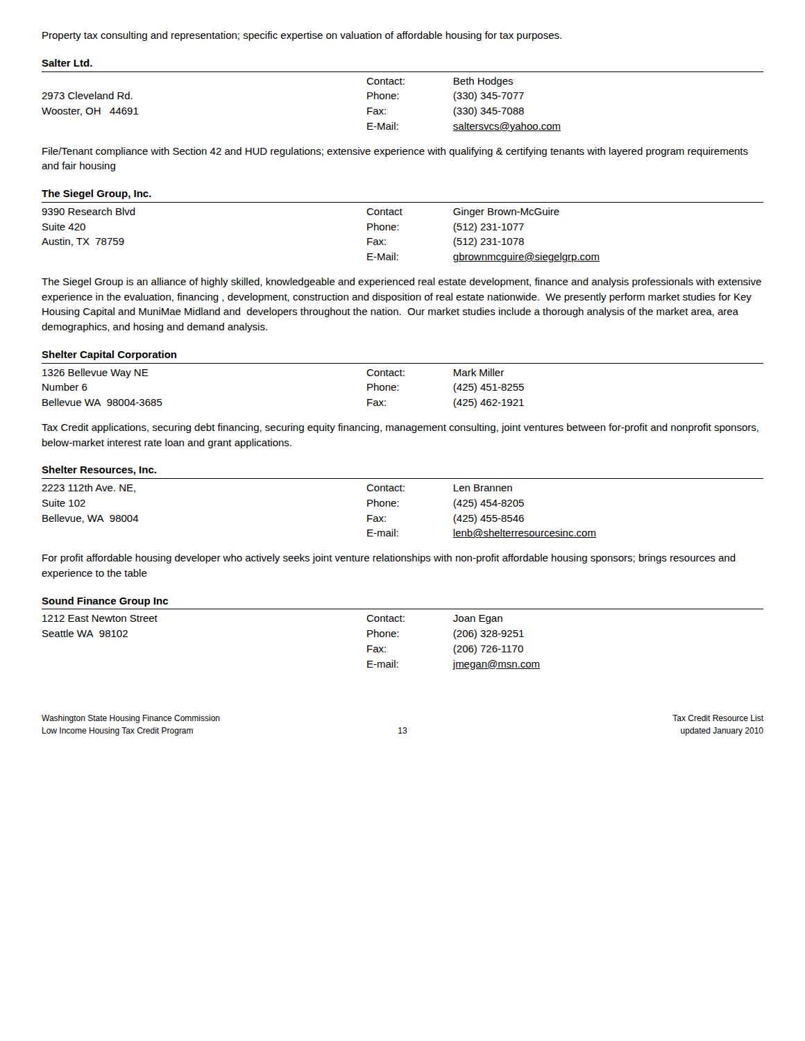Property tax consulting and representation; specific expertise on valuation of affordable housing for tax purposes.
Salter Ltd.
| | Contact: | Beth Hodges |
| 2973 Cleveland Rd. | Phone: | (330) 345-7077 |
| Wooster, OH 44691 | Fax: | (330) 345-7088 |
| | E-Mail: | saltersvcs@yahoo.com |
File/Tenant compliance with Section 42 and HUD regulations; extensive experience with qualifying & certifying tenants with layered program requirements and fair housing
The Siegel Group, Inc.
| 9390 Research Blvd | Contact | Ginger Brown-McGuire |
| Suite 420 | Phone: | (512) 231-1077 |
| Austin, TX 78759 | Fax: | (512) 231-1078 |
| | E-Mail: | gbrownmcguire@siegelgrp.com |
The Siegel Group is an alliance of highly skilled, knowledgeable and experienced real estate development, finance and analysis professionals with extensive experience in the evaluation, financing , development, construction and disposition of real estate nationwide. We presently perform market studies for Key Housing Capital and MuniMae Midland and developers throughout the nation. Our market studies include a thorough analysis of the market area, area demographics, and hosing and demand analysis.
Shelter Capital Corporation
| 1326 Bellevue Way NE | Contact: | Mark Miller |
| Number 6 | Phone: | (425) 451-8255 |
| Bellevue WA 98004-3685 | Fax: | (425) 462-1921 |
Tax Credit applications, securing debt financing, securing equity financing, management consulting, joint ventures between for-profit and nonprofit sponsors, below-market interest rate loan and grant applications.
Shelter Resources, Inc.
| 2223 112th Ave. NE, | Contact: | Len Brannen |
| Suite 102 | Phone: | (425) 454-8205 |
| Bellevue, WA 98004 | Fax: | (425) 455-8546 |
| | E-mail: | lenb@shelterresourcesinc.com |
For profit affordable housing developer who actively seeks joint venture relationships with non-profit affordable housing sponsors; brings resources and experience to the table
Sound Finance Group Inc
| 1212 East Newton Street | Contact: | Joan Egan |
| Seattle WA 98102 | Phone: | (206) 328-9251 |
| | Fax: | (206) 726-1170 |
| | E-mail: | jmegan@msn.com |
| Washington State Housing Finance Commission | | Tax Credit Resource List |
| Low Income Housing Tax Credit Program | 13 | updated January 2010 |